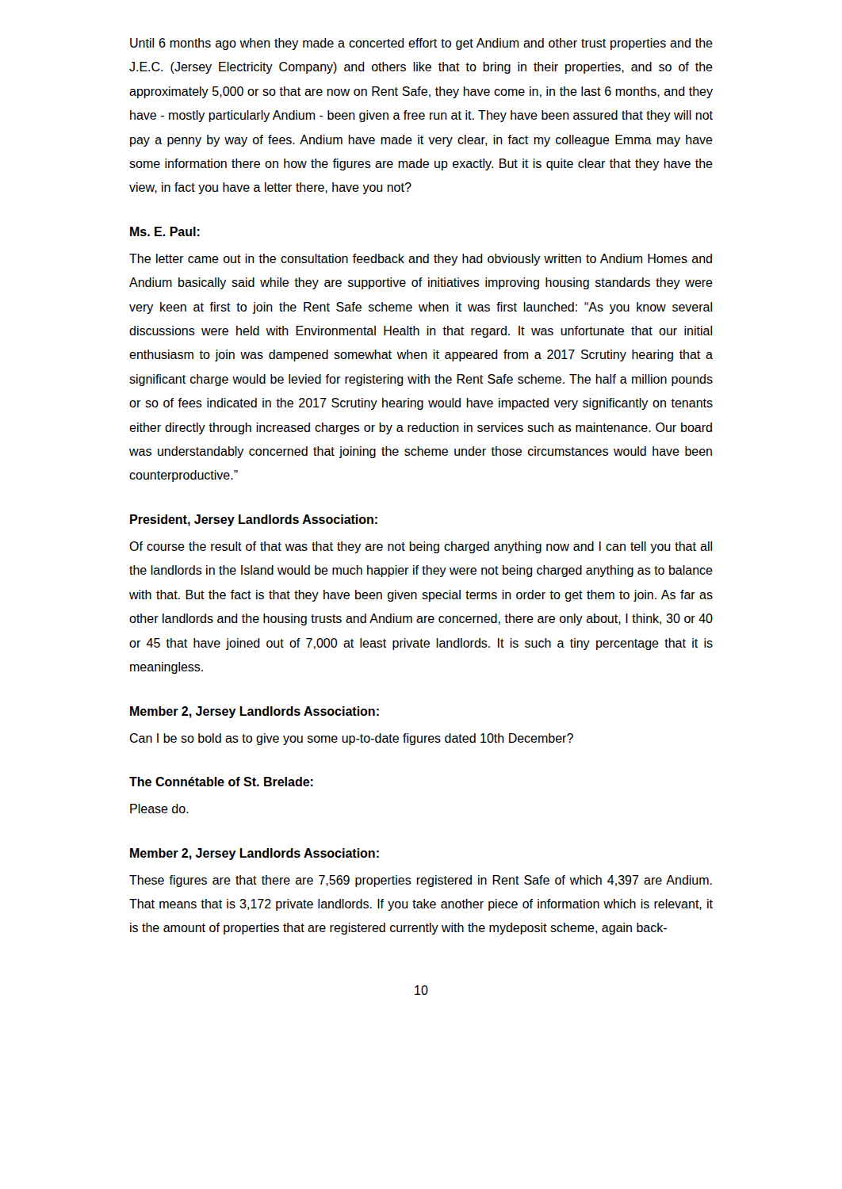Until 6 months ago when they made a concerted effort to get Andium and other trust properties and the J.E.C. (Jersey Electricity Company) and others like that to bring in their properties, and so of the approximately 5,000 or so that are now on Rent Safe, they have come in, in the last 6 months, and they have - mostly particularly Andium - been given a free run at it. They have been assured that they will not pay a penny by way of fees. Andium have made it very clear, in fact my colleague Emma may have some information there on how the figures are made up exactly. But it is quite clear that they have the view, in fact you have a letter there, have you not?
Ms. E. Paul:
The letter came out in the consultation feedback and they had obviously written to Andium Homes and Andium basically said while they are supportive of initiatives improving housing standards they were very keen at first to join the Rent Safe scheme when it was first launched: “As you know several discussions were held with Environmental Health in that regard. It was unfortunate that our initial enthusiasm to join was dampened somewhat when it appeared from a 2017 Scrutiny hearing that a significant charge would be levied for registering with the Rent Safe scheme. The half a million pounds or so of fees indicated in the 2017 Scrutiny hearing would have impacted very significantly on tenants either directly through increased charges or by a reduction in services such as maintenance. Our board was understandably concerned that joining the scheme under those circumstances would have been counterproductive.”
President, Jersey Landlords Association:
Of course the result of that was that they are not being charged anything now and I can tell you that all the landlords in the Island would be much happier if they were not being charged anything as to balance with that. But the fact is that they have been given special terms in order to get them to join. As far as other landlords and the housing trusts and Andium are concerned, there are only about, I think, 30 or 40 or 45 that have joined out of 7,000 at least private landlords. It is such a tiny percentage that it is meaningless.
Member 2, Jersey Landlords Association:
Can I be so bold as to give you some up-to-date figures dated 10th December?
The Connétable of St. Brelade:
Please do.
Member 2, Jersey Landlords Association:
These figures are that there are 7,569 properties registered in Rent Safe of which 4,397 are Andium. That means that is 3,172 private landlords. If you take another piece of information which is relevant, it is the amount of properties that are registered currently with the mydeposit scheme, again back-
10